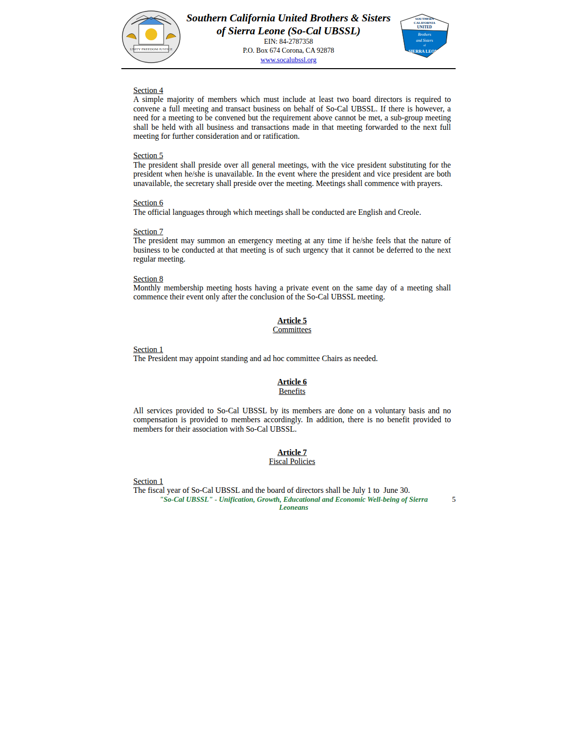Southern California United Brothers & Sisters
of Sierra Leone (So-Cal UBSSL)
EIN: 84-2787358
P.O. Box 674 Corona, CA 92878
www.socalubssl.org
Section 4
A simple majority of members which must include at least two board directors is required to convene a full meeting and transact business on behalf of So-Cal UBSSL. If there is however, a need for a meeting to be convened but the requirement above cannot be met, a sub-group meeting shall be held with all business and transactions made in that meeting forwarded to the next full meeting for further consideration and or ratification.
Section 5
The president shall preside over all general meetings, with the vice president substituting for the president when he/she is unavailable. In the event where the president and vice president are both unavailable, the secretary shall preside over the meeting. Meetings shall commence with prayers.
Section 6
The official languages through which meetings shall be conducted are English and Creole.
Section 7
The president may summon an emergency meeting at any time if he/she feels that the nature of business to be conducted at that meeting is of such urgency that it cannot be deferred to the next regular meeting.
Section 8
Monthly membership meeting hosts having a private event on the same day of a meeting shall commence their event only after the conclusion of the So-Cal UBSSL meeting.
Article 5
Committees
Section 1
The President may appoint standing and ad hoc committee Chairs as needed.
Article 6
Benefits
All services provided to So-Cal UBSSL by its members are done on a voluntary basis and no compensation is provided to members accordingly. In addition, there is no benefit provided to members for their association with So-Cal UBSSL.
Article 7
Fiscal Policies
Section 1
The fiscal year of So-Cal UBSSL and the board of directors shall be July 1 to June 30.
"So-Cal UBSSL" - Unification, Growth, Educational and Economic Well-being of Sierra Leoneans
5